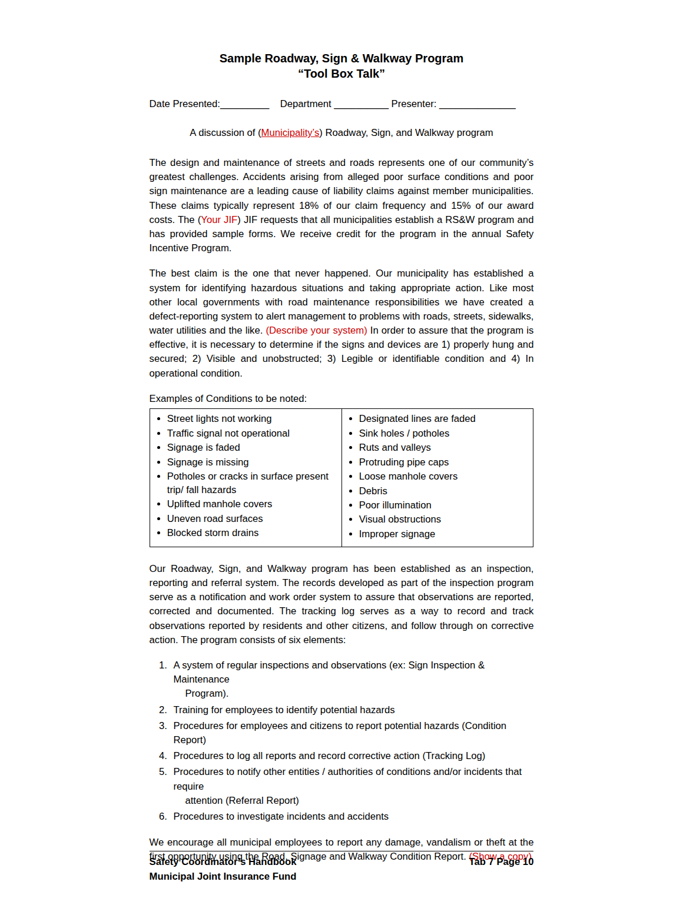Sample Roadway, Sign & Walkway Program “Tool Box Talk”
Date Presented:_________ Department __________ Presenter: ______________
A discussion of (Municipality’s) Roadway, Sign, and Walkway program
The design and maintenance of streets and roads represents one of our community’s greatest challenges. Accidents arising from alleged poor surface conditions and poor sign maintenance are a leading cause of liability claims against member municipalities. These claims typically represent 18% of our claim frequency and 15% of our award costs. The (Your JIF) JIF requests that all municipalities establish a RS&W program and has provided sample forms. We receive credit for the program in the annual Safety Incentive Program.
The best claim is the one that never happened. Our municipality has established a system for identifying hazardous situations and taking appropriate action. Like most other local governments with road maintenance responsibilities we have created a defect-reporting system to alert management to problems with roads, streets, sidewalks, water utilities and the like. (Describe your system) In order to assure that the program is effective, it is necessary to determine if the signs and devices are 1) properly hung and secured; 2) Visible and unobstructed; 3) Legible or identifiable condition and 4) In operational condition.
Examples of Conditions to be noted:
| Street lights not working Traffic signal not operational Signage is faded Signage is missing Potholes or cracks in surface present trip/ fall hazards Uplifted manhole covers Uneven road surfaces Blocked storm drains | Designated lines are faded Sink holes / potholes Ruts and valleys Protruding pipe caps Loose manhole covers Debris Poor illumination Visual obstructions Improper signage |
Our Roadway, Sign, and Walkway program has been established as an inspection, reporting and referral system. The records developed as part of the inspection program serve as a notification and work order system to assure that observations are reported, corrected and documented. The tracking log serves as a way to record and track observations reported by residents and other citizens, and follow through on corrective action. The program consists of six elements:
A system of regular inspections and observations (ex: Sign Inspection & Maintenance Program).
Training for employees to identify potential hazards
Procedures for employees and citizens to report potential hazards (Condition Report)
Procedures to log all reports and record corrective action (Tracking Log)
Procedures to notify other entities / authorities of conditions and/or incidents that require attention (Referral Report)
Procedures to investigate incidents and accidents
We encourage all municipal employees to report any damage, vandalism or theft at the first opportunity using the Road, Signage and Walkway Condition Report. (Show a copy)
Safety Coordinator’s Handbook Tab 7 Page 10
Municipal Joint Insurance Fund